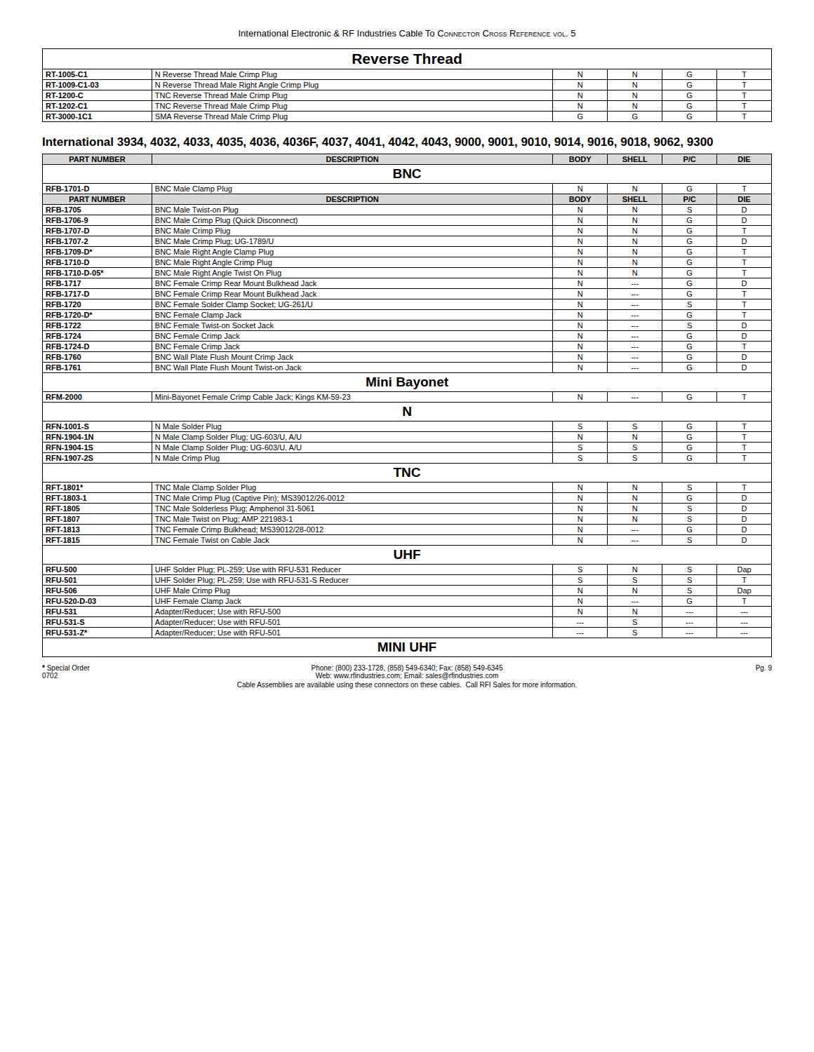International Electronic & RF Industries Cable To Connector Cross Reference vol. 5
| Reverse Thread |
| RT-1005-C1 | N Reverse Thread Male Crimp Plug | N | N | G | T |
| RT-1009-C1-03 | N Reverse Thread Male Right Angle Crimp Plug | N | N | G | T |
| RT-1200-C | TNC Reverse Thread Male Crimp Plug | N | N | G | T |
| RT-1202-C1 | TNC Reverse Thread Male Crimp Plug | N | N | G | T |
| RT-3000-1C1 | SMA Reverse Thread Male Crimp Plug | G | G | G | T |
International 3934, 4032, 4033, 4035, 4036, 4036F, 4037, 4041, 4042, 4043, 9000, 9001, 9010, 9014, 9016, 9018, 9062, 9300
| PART NUMBER | DESCRIPTION | BODY | SHELL | P/C | DIE |
| --- | --- | --- | --- | --- | --- |
| BNC |
| RFB-1701-D | BNC Male Clamp Plug | N | N | G | T |
| PART NUMBER | DESCRIPTION | BODY | SHELL | P/C | DIE |
| RFB-1705 | BNC Male Twist-on Plug | N | N | S | D |
| RFB-1706-9 | BNC Male Crimp Plug (Quick Disconnect) | N | N | G | D |
| RFB-1707-D | BNC Male Crimp Plug | N | N | G | T |
| RFB-1707-2 | BNC Male Crimp Plug; UG-1789/U | N | N | G | D |
| RFB-1709-D* | BNC Male Right Angle Clamp Plug | N | N | G | T |
| RFB-1710-D | BNC Male Right Angle Crimp Plug | N | N | G | T |
| RFB-1710-D-05* | BNC Male Right Angle Twist On Plug | N | N | G | T |
| RFB-1717 | BNC Female Crimp Rear Mount Bulkhead Jack | N | --- | G | D |
| RFB-1717-D | BNC Female Crimp Rear Mount Bulkhead Jack | N | --- | G | T |
| RFB-1720 | BNC Female Solder Clamp Socket; UG-261/U | N | --- | S | T |
| RFB-1720-D* | BNC Female Clamp Jack | N | --- | G | T |
| RFB-1722 | BNC Female Twist-on Socket Jack | N | --- | S | D |
| RFB-1724 | BNC Female Crimp Jack | N | --- | G | D |
| RFB-1724-D | BNC Female Crimp Jack | N | --- | G | T |
| RFB-1760 | BNC Wall Plate Flush Mount Crimp Jack | N | --- | G | D |
| RFB-1761 | BNC Wall Plate Flush Mount Twist-on Jack | N | --- | G | D |
| Mini Bayonet |
| RFM-2000 | Mini-Bayonet Female Crimp Cable Jack; Kings KM-59-23 | N | --- | G | T |
| N |
| RFN-1001-S | N Male Solder Plug | S | S | G | T |
| RFN-1904-1N | N Male Clamp Solder Plug; UG-603/U, A/U | N | N | G | T |
| RFN-1904-1S | N Male Clamp Solder Plug; UG-603/U, A/U | S | S | G | T |
| RFN-1907-2S | N Male Crimp Plug | S | S | G | T |
| TNC |
| RFT-1801* | TNC Male Clamp Solder Plug | N | N | S | T |
| RFT-1803-1 | TNC Male Crimp Plug (Captive Pin); MS39012/26-0012 | N | N | G | D |
| RFT-1805 | TNC Male Solderless Plug; Amphenol 31-5061 | N | N | S | D |
| RFT-1807 | TNC Male Twist on Plug; AMP 221983-1 | N | N | S | D |
| RFT-1813 | TNC Female Crimp Bulkhead; MS39012/28-0012 | N | --- | G | D |
| RFT-1815 | TNC Female Twist on Cable Jack | N | --- | S | D |
| UHF |
| RFU-500 | UHF Solder Plug; PL-259; Use with RFU-531 Reducer | S | N | S | Dap |
| RFU-501 | UHF Solder Plug; PL-259; Use with RFU-531-S Reducer | S | S | S | T |
| RFU-506 | UHF Male Crimp Plug | N | N | S | Dap |
| RFU-520-D-03 | UHF Female Clamp Jack | N | --- | G | T |
| RFU-531 | Adapter/Reducer; Use with RFU-500 | N | N | --- | --- |
| RFU-531-S | Adapter/Reducer; Use with RFU-501 | --- | S | --- | --- |
| RFU-531-Z* | Adapter/Reducer; Use with RFU-501 | --- | S | --- | --- |
| MINI UHF |
* Special Order
0702
Phone: (800) 233-1728, (858) 549-6340; Fax: (858) 549-6345
Web: www.rfindustries.com; Email: sales@rfindustries.com
Pg. 9
Cable Assemblies are available using these connectors on these cables. Call RFI Sales for more information.